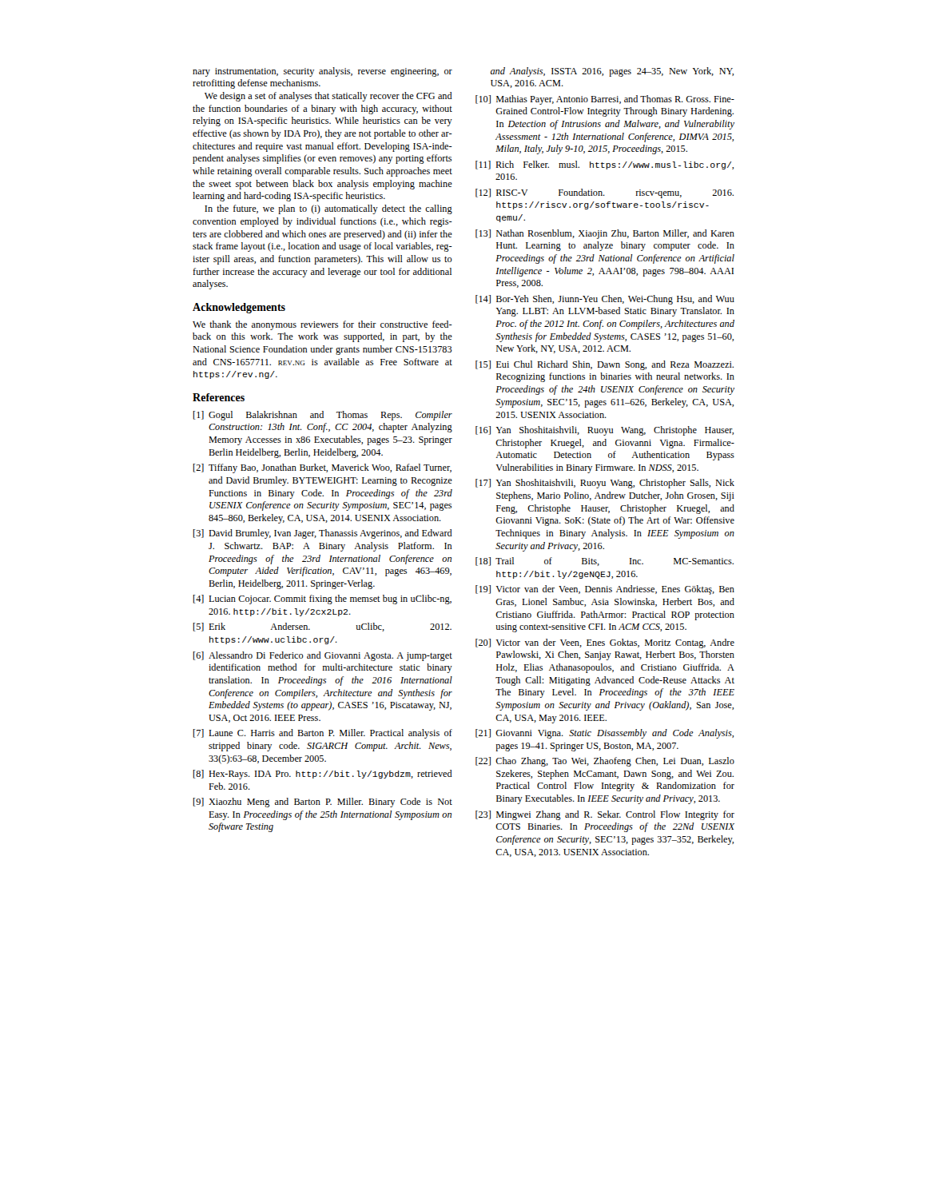nary instrumentation, security analysis, reverse engineering, or retrofitting defense mechanisms.
We design a set of analyses that statically recover the CFG and the function boundaries of a binary with high accuracy, without relying on ISA-specific heuristics. While heuristics can be very effective (as shown by IDA Pro), they are not portable to other architectures and require vast manual effort. Developing ISA-independent analyses simplifies (or even removes) any porting efforts while retaining overall comparable results. Such approaches meet the sweet spot between black box analysis employing machine learning and hard-coding ISA-specific heuristics.
In the future, we plan to (i) automatically detect the calling convention employed by individual functions (i.e., which registers are clobbered and which ones are preserved) and (ii) infer the stack frame layout (i.e., location and usage of local variables, register spill areas, and function parameters). This will allow us to further increase the accuracy and leverage our tool for additional analyses.
Acknowledgements
We thank the anonymous reviewers for their constructive feedback on this work. The work was supported, in part, by the National Science Foundation under grants number CNS-1513783 and CNS-1657711. rev.ng is available as Free Software at https://rev.ng/.
References
[1]
Gogul Balakrishnan and Thomas Reps. Compiler Construction: 13th Int. Conf., CC 2004, chapter Analyzing Memory Accesses in x86 Executables, pages 5–23. Springer Berlin Heidelberg, Berlin, Heidelberg, 2004.
[2]
Tiffany Bao, Jonathan Burket, Maverick Woo, Rafael Turner, and David Brumley. BYTEWEIGHT: Learning to Recognize Functions in Binary Code. In Proceedings of the 23rd USENIX Conference on Security Symposium, SEC’14, pages 845–860, Berkeley, CA, USA, 2014. USENIX Association.
[3]
David Brumley, Ivan Jager, Thanassis Avgerinos, and Edward J. Schwartz. BAP: A Binary Analysis Platform. In Proceedings of the 23rd International Conference on Computer Aided Verification, CAV’11, pages 463–469, Berlin, Heidelberg, 2011. Springer-Verlag.
[4]
Lucian Cojocar. Commit fixing the memset bug in uClibc-ng, 2016. http://bit.ly/2cx2Lp2.
[5]
Erik Andersen. uClibc, 2012. https://www.uclibc.org/.
[6]
Alessandro Di Federico and Giovanni Agosta. A jump-target identification method for multi-architecture static binary translation. In Proceedings of the 2016 International Conference on Compilers, Architecture and Synthesis for Embedded Systems (to appear), CASES ’16, Piscataway, NJ, USA, Oct 2016. IEEE Press.
[7]
Laune C. Harris and Barton P. Miller. Practical analysis of stripped binary code. SIGARCH Comput. Archit. News, 33(5):63–68, December 2005.
[8]
Hex-Rays. IDA Pro. http://bit.ly/1gybdzm, retrieved Feb. 2016.
[9]
Xiaozhu Meng and Barton P. Miller. Binary Code is Not Easy. In Proceedings of the 25th International Symposium on Software Testing
and Analysis, ISSTA 2016, pages 24–35, New York, NY, USA, 2016. ACM.
[10]
Mathias Payer, Antonio Barresi, and Thomas R. Gross. Fine-Grained Control-Flow Integrity Through Binary Hardening. In Detection of Intrusions and Malware, and Vulnerability Assessment - 12th International Conference, DIMVA 2015, Milan, Italy, July 9-10, 2015, Proceedings, 2015.
[11]
Rich Felker. musl. https://www.musl-libc.org/, 2016.
[12]
RISC-V Foundation. riscv-qemu, 2016. https://riscv.org/software-tools/riscv-qemu/.
[13]
Nathan Rosenblum, Xiaojin Zhu, Barton Miller, and Karen Hunt. Learning to analyze binary computer code. In Proceedings of the 23rd National Conference on Artificial Intelligence - Volume 2, AAAI’08, pages 798–804. AAAI Press, 2008.
[14]
Bor-Yeh Shen, Jiunn-Yeu Chen, Wei-Chung Hsu, and Wuu Yang. LLBT: An LLVM-based Static Binary Translator. In Proc. of the 2012 Int. Conf. on Compilers, Architectures and Synthesis for Embedded Systems, CASES ’12, pages 51–60, New York, NY, USA, 2012. ACM.
[15]
Eui Chul Richard Shin, Dawn Song, and Reza Moazzezi. Recognizing functions in binaries with neural networks. In Proceedings of the 24th USENIX Conference on Security Symposium, SEC’15, pages 611–626, Berkeley, CA, USA, 2015. USENIX Association.
[16]
Yan Shoshitaishvili, Ruoyu Wang, Christophe Hauser, Christopher Kruegel, and Giovanni Vigna. Firmalice-Automatic Detection of Authentication Bypass Vulnerabilities in Binary Firmware. In NDSS, 2015.
[17]
Yan Shoshitaishvili, Ruoyu Wang, Christopher Salls, Nick Stephens, Mario Polino, Andrew Dutcher, John Grosen, Siji Feng, Christophe Hauser, Christopher Kruegel, and Giovanni Vigna. SoK: (State of) The Art of War: Offensive Techniques in Binary Analysis. In IEEE Symposium on Security and Privacy, 2016.
[18]
Trail of Bits, Inc. MC-Semantics. http://bit.ly/2geNQEJ, 2016.
[19]
Victor van der Veen, Dennis Andriesse, Enes Göktaş, Ben Gras, Lionel Sambuc, Asia Slowinska, Herbert Bos, and Cristiano Giuffrida. PathArmor: Practical ROP protection using context-sensitive CFI. In ACM CCS, 2015.
[20]
Victor van der Veen, Enes Goktas, Moritz Contag, Andre Pawlowski, Xi Chen, Sanjay Rawat, Herbert Bos, Thorsten Holz, Elias Athanasopoulos, and Cristiano Giuffrida. A Tough Call: Mitigating Advanced Code-Reuse Attacks At The Binary Level. In Proceedings of the 37th IEEE Symposium on Security and Privacy (Oakland), San Jose, CA, USA, May 2016. IEEE.
[21]
Giovanni Vigna. Static Disassembly and Code Analysis, pages 19–41. Springer US, Boston, MA, 2007.
[22]
Chao Zhang, Tao Wei, Zhaofeng Chen, Lei Duan, Laszlo Szekeres, Stephen McCamant, Dawn Song, and Wei Zou. Practical Control Flow Integrity & Randomization for Binary Executables. In IEEE Security and Privacy, 2013.
[23]
Mingwei Zhang and R. Sekar. Control Flow Integrity for COTS Binaries. In Proceedings of the 22Nd USENIX Conference on Security, SEC’13, pages 337–352, Berkeley, CA, USA, 2013. USENIX Association.